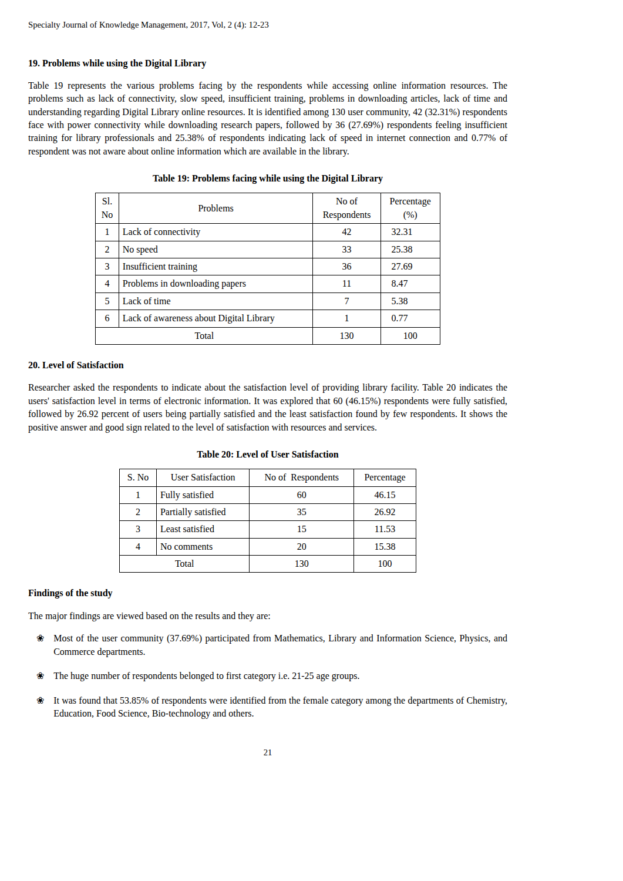Specialty Journal of Knowledge Management, 2017, Vol, 2 (4): 12-23
19. Problems while using the Digital Library
Table 19 represents the various problems facing by the respondents while accessing online information resources. The problems such as lack of connectivity, slow speed, insufficient training, problems in downloading articles, lack of time and understanding regarding Digital Library online resources. It is identified among 130 user community, 42 (32.31%) respondents face with power connectivity while downloading research papers, followed by 36 (27.69%) respondents feeling insufficient training for library professionals and 25.38% of respondents indicating lack of speed in internet connection and 0.77% of respondent was not aware about online information which are available in the library.
Table 19: Problems facing while using the Digital Library
| Sl. No | Problems | No of Respondents | Percentage (%) |
| --- | --- | --- | --- |
| 1 | Lack of connectivity | 42 | 32.31 |
| 2 | No speed | 33 | 25.38 |
| 3 | Insufficient training | 36 | 27.69 |
| 4 | Problems in downloading papers | 11 | 8.47 |
| 5 | Lack of time | 7 | 5.38 |
| 6 | Lack of awareness about Digital Library | 1 | 0.77 |
| Total | 130 | 100 |
20. Level of Satisfaction
Researcher asked the respondents to indicate about the satisfaction level of providing library facility. Table 20 indicates the users' satisfaction level in terms of electronic information. It was explored that 60 (46.15%) respondents were fully satisfied, followed by 26.92 percent of users being partially satisfied and the least satisfaction found by few respondents. It shows the positive answer and good sign related to the level of satisfaction with resources and services.
Table 20: Level of User Satisfaction
| S. No | User Satisfaction | No of Respondents | Percentage |
| --- | --- | --- | --- |
| 1 | Fully satisfied | 60 | 46.15 |
| 2 | Partially satisfied | 35 | 26.92 |
| 3 | Least satisfied | 15 | 11.53 |
| 4 | No comments | 20 | 15.38 |
| Total | 130 | 100 |
Findings of the study
The major findings are viewed based on the results and they are:
Most of the user community (37.69%) participated from Mathematics, Library and Information Science, Physics, and Commerce departments.
The huge number of respondents belonged to first category i.e. 21-25 age groups.
It was found that 53.85% of respondents were identified from the female category among the departments of Chemistry, Education, Food Science, Bio-technology and others.
21